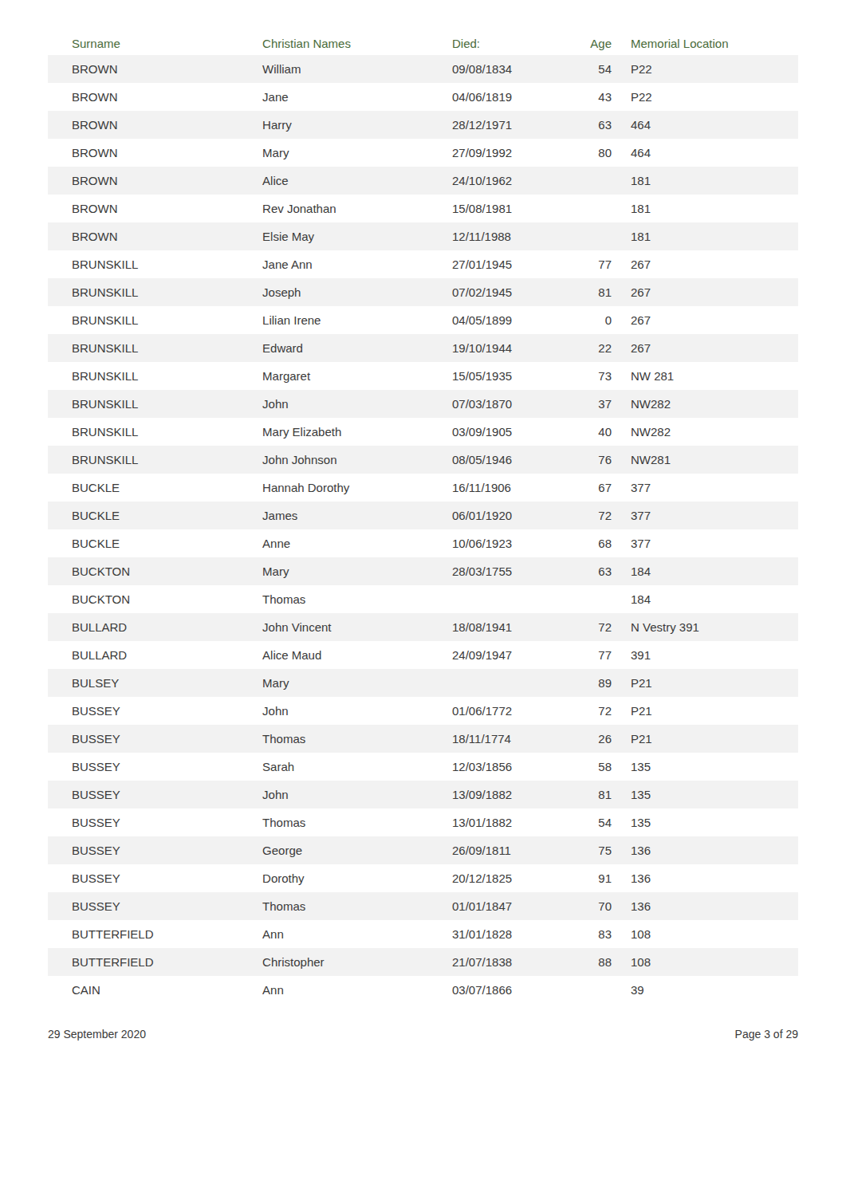| Surname | Christian Names | Died: | Age | Memorial Location |
| --- | --- | --- | --- | --- |
| BROWN | William | 09/08/1834 | 54 | P22 |
| BROWN | Jane | 04/06/1819 | 43 | P22 |
| BROWN | Harry | 28/12/1971 | 63 | 464 |
| BROWN | Mary | 27/09/1992 | 80 | 464 |
| BROWN | Alice | 24/10/1962 | | 181 |
| BROWN | Rev Jonathan | 15/08/1981 | | 181 |
| BROWN | Elsie May | 12/11/1988 | | 181 |
| BRUNSKILL | Jane Ann | 27/01/1945 | 77 | 267 |
| BRUNSKILL | Joseph | 07/02/1945 | 81 | 267 |
| BRUNSKILL | Lilian Irene | 04/05/1899 | 0 | 267 |
| BRUNSKILL | Edward | 19/10/1944 | 22 | 267 |
| BRUNSKILL | Margaret | 15/05/1935 | 73 | NW 281 |
| BRUNSKILL | John | 07/03/1870 | 37 | NW282 |
| BRUNSKILL | Mary Elizabeth | 03/09/1905 | 40 | NW282 |
| BRUNSKILL | John Johnson | 08/05/1946 | 76 | NW281 |
| BUCKLE | Hannah Dorothy | 16/11/1906 | 67 | 377 |
| BUCKLE | James | 06/01/1920 | 72 | 377 |
| BUCKLE | Anne | 10/06/1923 | 68 | 377 |
| BUCKTON | Mary | 28/03/1755 | 63 | 184 |
| BUCKTON | Thomas | | | 184 |
| BULLARD | John Vincent | 18/08/1941 | 72 | N Vestry 391 |
| BULLARD | Alice Maud | 24/09/1947 | 77 | 391 |
| BULSEY | Mary | | 89 | P21 |
| BUSSEY | John | 01/06/1772 | 72 | P21 |
| BUSSEY | Thomas | 18/11/1774 | 26 | P21 |
| BUSSEY | Sarah | 12/03/1856 | 58 | 135 |
| BUSSEY | John | 13/09/1882 | 81 | 135 |
| BUSSEY | Thomas | 13/01/1882 | 54 | 135 |
| BUSSEY | George | 26/09/1811 | 75 | 136 |
| BUSSEY | Dorothy | 20/12/1825 | 91 | 136 |
| BUSSEY | Thomas | 01/01/1847 | 70 | 136 |
| BUTTERFIELD | Ann | 31/01/1828 | 83 | 108 |
| BUTTERFIELD | Christopher | 21/07/1838 | 88 | 108 |
| CAIN | Ann | 03/07/1866 | | 39 |
29 September 2020 Page 3 of 29